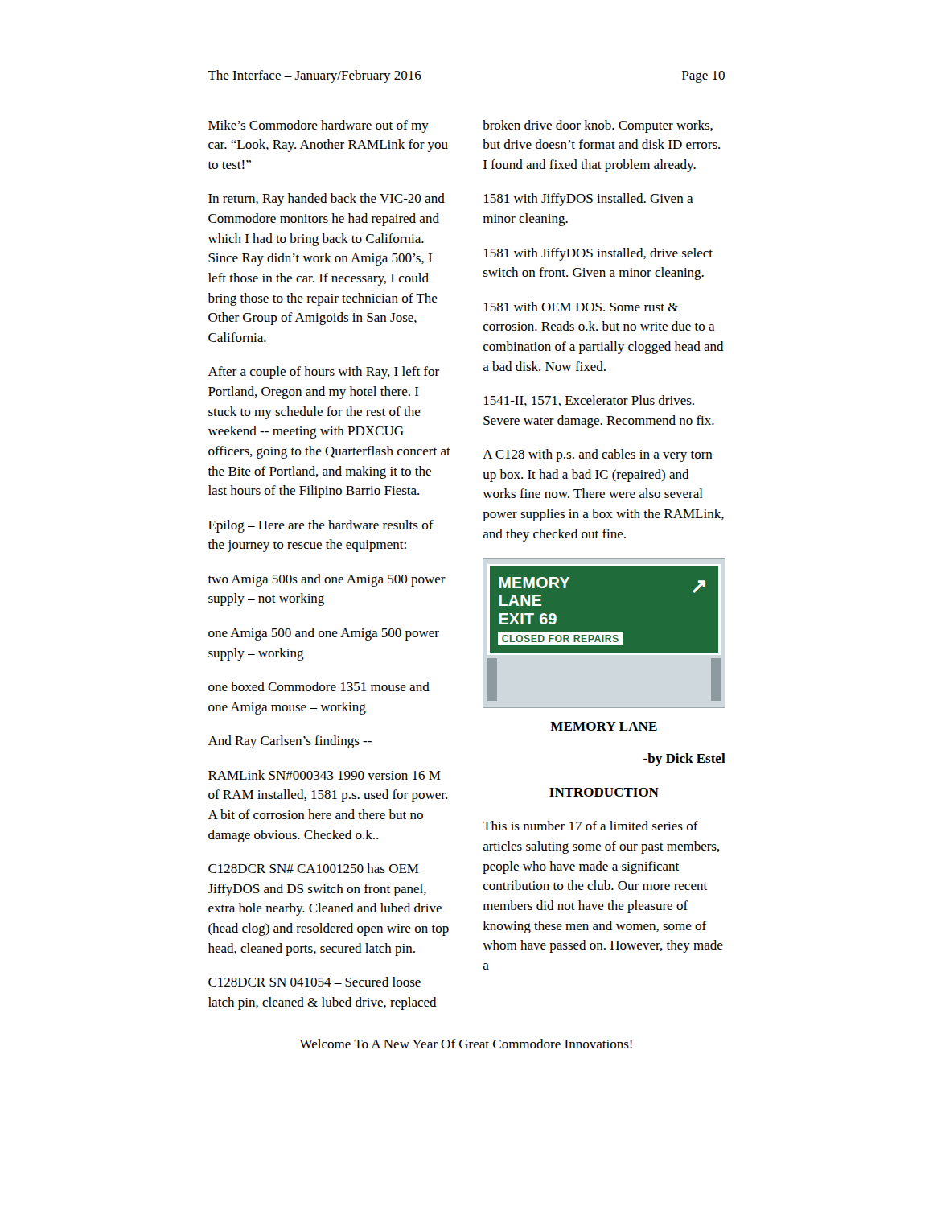The Interface – January/February 2016 Page 10
Mike’s Commodore hardware out of my car. “Look, Ray. Another RAMLink for you to test!”
In return, Ray handed back the VIC-20 and Commodore monitors he had repaired and which I had to bring back to California. Since Ray didn’t work on Amiga 500’s, I left those in the car. If necessary, I could bring those to the repair technician of The Other Group of Amigoids in San Jose, California.
After a couple of hours with Ray, I left for Portland, Oregon and my hotel there. I stuck to my schedule for the rest of the weekend -- meeting with PDXCUG officers, going to the Quarterflash concert at the Bite of Portland, and making it to the last hours of the Filipino Barrio Fiesta.
Epilog – Here are the hardware results of the journey to rescue the equipment:
two Amiga 500s and one Amiga 500 power supply – not working
one Amiga 500 and one Amiga 500 power supply – working
one boxed Commodore 1351 mouse and one Amiga mouse – working
And Ray Carlsen’s findings --
RAMLink SN#000343 1990 version 16 M of RAM installed, 1581 p.s. used for power. A bit of corrosion here and there but no damage obvious. Checked o.k..
C128DCR SN# CA1001250 has OEM JiffyDOS and DS switch on front panel, extra hole nearby. Cleaned and lubed drive (head clog) and resoldered open wire on top head, cleaned ports, secured latch pin.
C128DCR SN 041054 – Secured loose latch pin, cleaned & lubed drive, replaced broken drive door knob. Computer works, but drive doesn’t format and disk ID errors. I found and fixed that problem already.
1581 with JiffyDOS installed. Given a minor cleaning.
1581 with JiffyDOS installed, drive select switch on front. Given a minor cleaning.
1581 with OEM DOS. Some rust & corrosion. Reads o.k. but no write due to a combination of a partially clogged head and a bad disk. Now fixed.
1541-II, 1571, Excelerator Plus drives. Severe water damage. Recommend no fix.
A C128 with p.s. and cables in a very torn up box. It had a bad IC (repaired) and works fine now. There were also several power supplies in a box with the RAMLink, and they checked out fine.
↗
MEMORY
LANE
EXIT 69
CLOSED FOR REPAIRS
MEMORY LANE
-by Dick Estel
INTRODUCTION
This is number 17 of a limited series of articles saluting some of our past members, people who have made a significant contribution to the club. Our more recent members did not have the pleasure of knowing these men and women, some of whom have passed on. However, they made a
Welcome To A New Year Of Great Commodore Innovations!